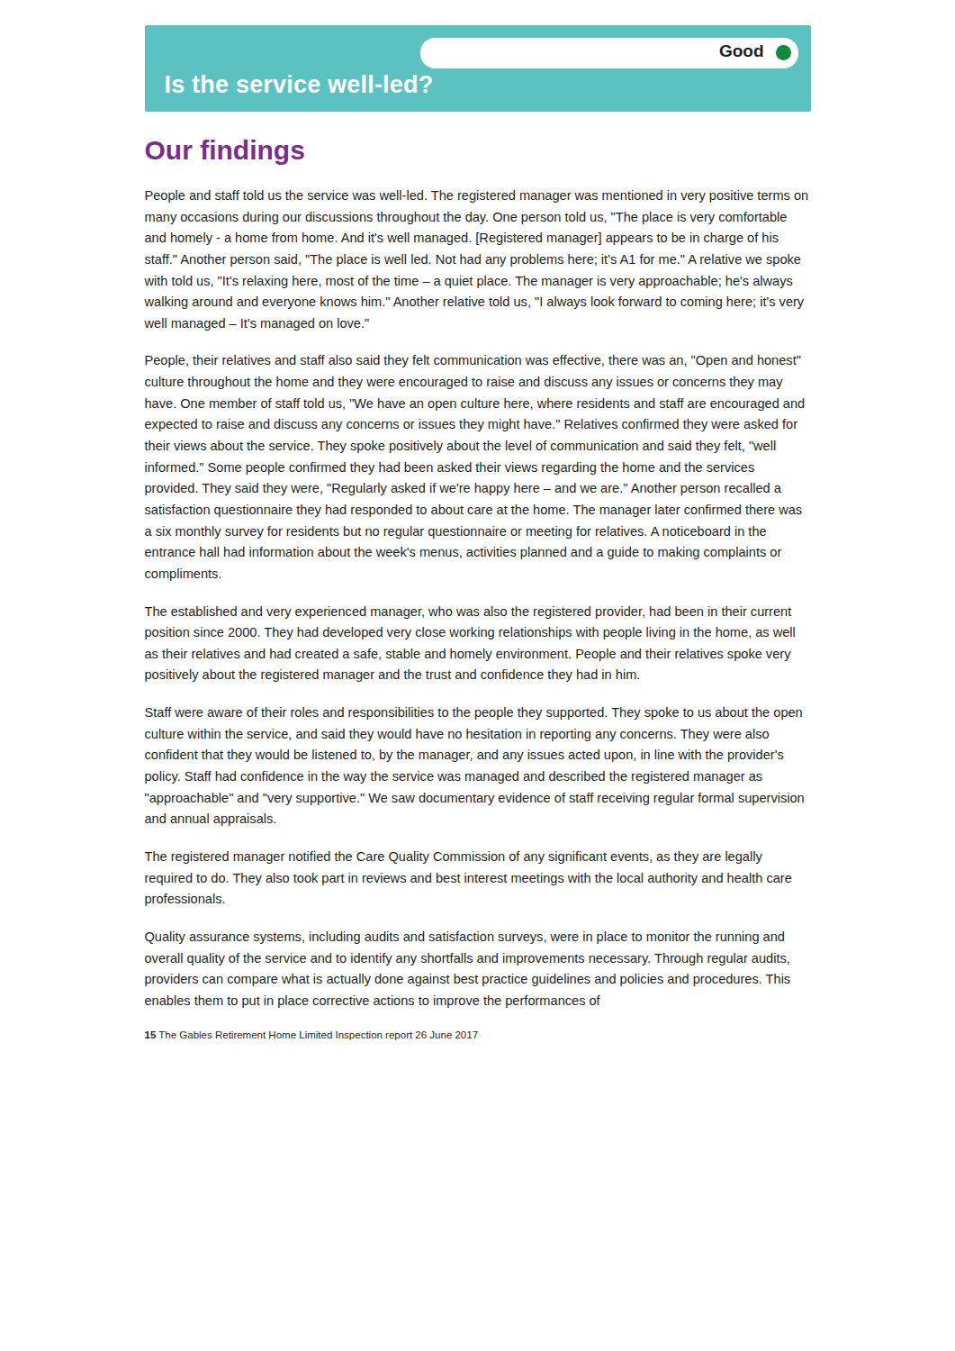Good
Is the service well-led?
Our findings
People and staff told us the service was well-led. The registered manager was mentioned in very positive terms on many occasions during our discussions throughout the day. One person told us, "The place is very comfortable and homely - a home from home. And it's well managed. [Registered manager] appears to be in charge of his staff." Another person said, "The place is well led. Not had any problems here; it's A1 for me." A relative we spoke with told us, "It's relaxing here, most of the time – a quiet place. The manager is very approachable; he's always walking around and everyone knows him." Another relative told us, "I always look forward to coming here; it's very well managed – It's managed on love."
People, their relatives and staff also said they felt communication was effective, there was an, "Open and honest" culture throughout the home and they were encouraged to raise and discuss any issues or concerns they may have. One member of staff told us, "We have an open culture here, where residents and staff are encouraged and expected to raise and discuss any concerns or issues they might have." Relatives confirmed they were asked for their views about the service. They spoke positively about the level of communication and said they felt, "well informed." Some people confirmed they had been asked their views regarding the home and the services provided. They said they were, "Regularly asked if we're happy here – and we are." Another person recalled a satisfaction questionnaire they had responded to about care at the home. The manager later confirmed there was a six monthly survey for residents but no regular questionnaire or meeting for relatives. A noticeboard in the entrance hall had information about the week's menus, activities planned and a guide to making complaints or compliments.
The established and very experienced manager, who was also the registered provider, had been in their current position since 2000. They had developed very close working relationships with people living in the home, as well as their relatives and had created a safe, stable and homely environment. People and their relatives spoke very positively about the registered manager and the trust and confidence they had in him.
Staff were aware of their roles and responsibilities to the people they supported. They spoke to us about the open culture within the service, and said they would have no hesitation in reporting any concerns. They were also confident that they would be listened to, by the manager, and any issues acted upon, in line with the provider's policy. Staff had confidence in the way the service was managed and described the registered manager as "approachable" and "very supportive." We saw documentary evidence of staff receiving regular formal supervision and annual appraisals.
The registered manager notified the Care Quality Commission of any significant events, as they are legally required to do. They also took part in reviews and best interest meetings with the local authority and health care professionals.
Quality assurance systems, including audits and satisfaction surveys, were in place to monitor the running and overall quality of the service and to identify any shortfalls and improvements necessary. Through regular audits, providers can compare what is actually done against best practice guidelines and policies and procedures. This enables them to put in place corrective actions to improve the performances of
15 The Gables Retirement Home Limited Inspection report 26 June 2017